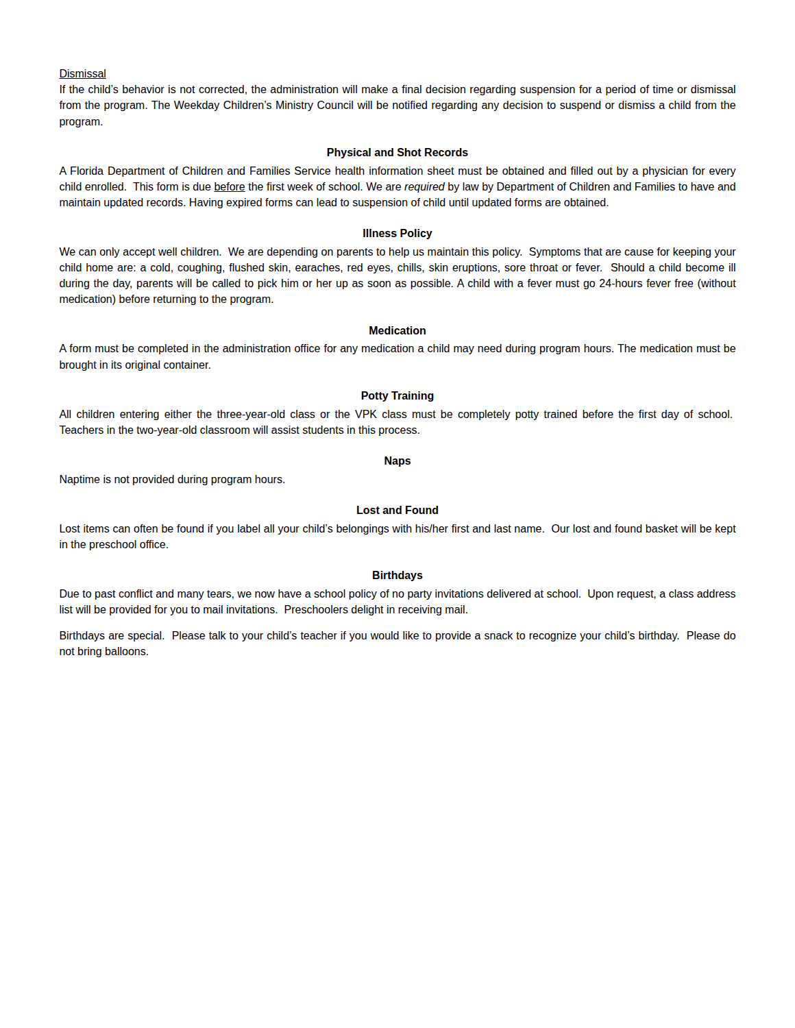Dismissal
If the child’s behavior is not corrected, the administration will make a final decision regarding suspension for a period of time or dismissal from the program. The Weekday Children’s Ministry Council will be notified regarding any decision to suspend or dismiss a child from the program.
Physical and Shot Records
A Florida Department of Children and Families Service health information sheet must be obtained and filled out by a physician for every child enrolled. This form is due before the first week of school. We are required by law by Department of Children and Families to have and maintain updated records. Having expired forms can lead to suspension of child until updated forms are obtained.
Illness Policy
We can only accept well children. We are depending on parents to help us maintain this policy. Symptoms that are cause for keeping your child home are: a cold, coughing, flushed skin, earaches, red eyes, chills, skin eruptions, sore throat or fever. Should a child become ill during the day, parents will be called to pick him or her up as soon as possible. A child with a fever must go 24-hours fever free (without medication) before returning to the program.
Medication
A form must be completed in the administration office for any medication a child may need during program hours. The medication must be brought in its original container.
Potty Training
All children entering either the three-year-old class or the VPK class must be completely potty trained before the first day of school. Teachers in the two-year-old classroom will assist students in this process.
Naps
Naptime is not provided during program hours.
Lost and Found
Lost items can often be found if you label all your child’s belongings with his/her first and last name. Our lost and found basket will be kept in the preschool office.
Birthdays
Due to past conflict and many tears, we now have a school policy of no party invitations delivered at school. Upon request, a class address list will be provided for you to mail invitations. Preschoolers delight in receiving mail.
Birthdays are special. Please talk to your child’s teacher if you would like to provide a snack to recognize your child’s birthday. Please do not bring balloons.